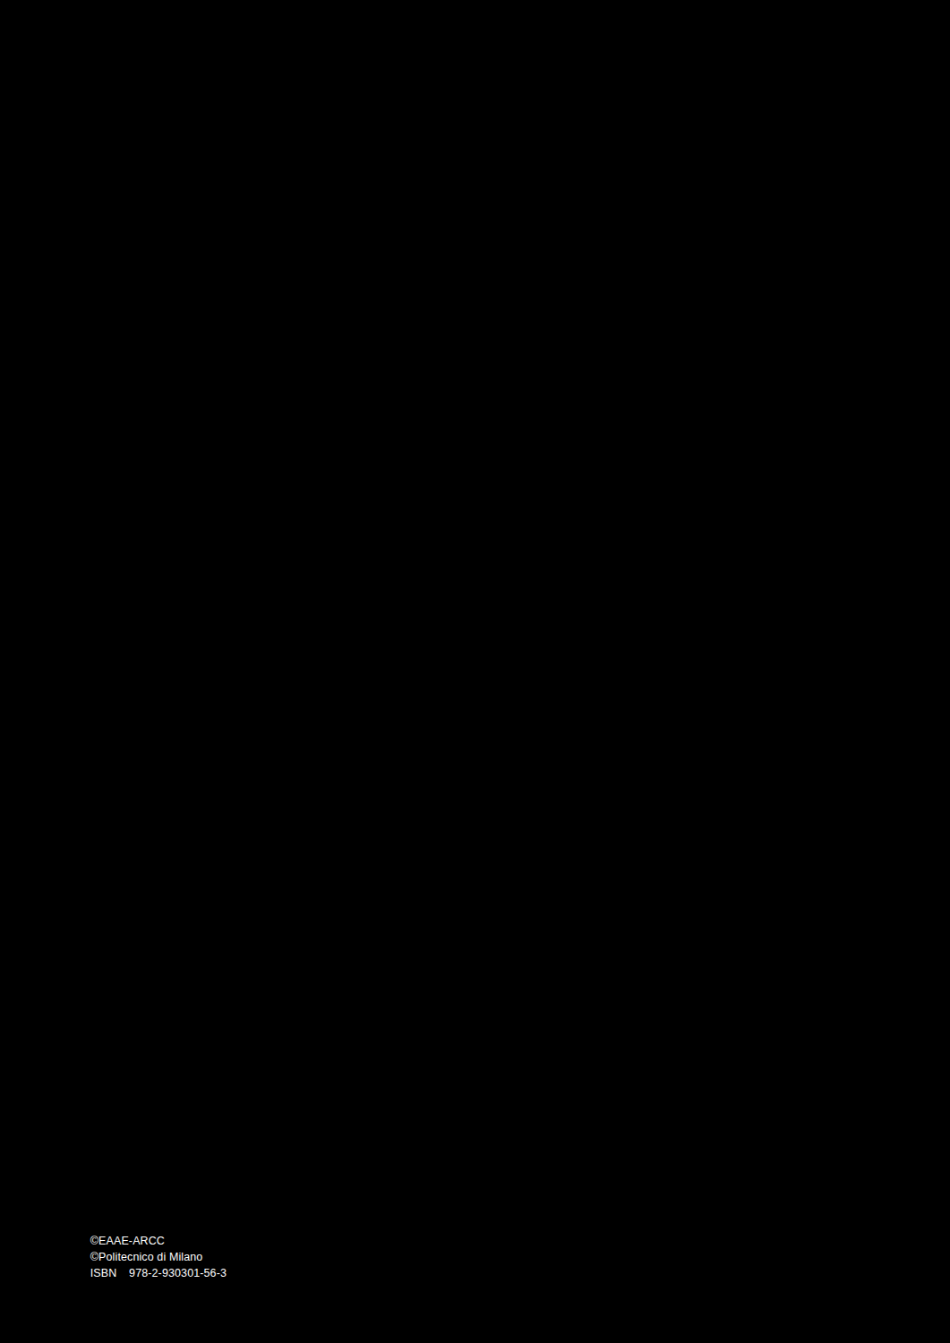©EAAE-ARCC
©Politecnico di Milano
ISBN978-2-930301-56-3